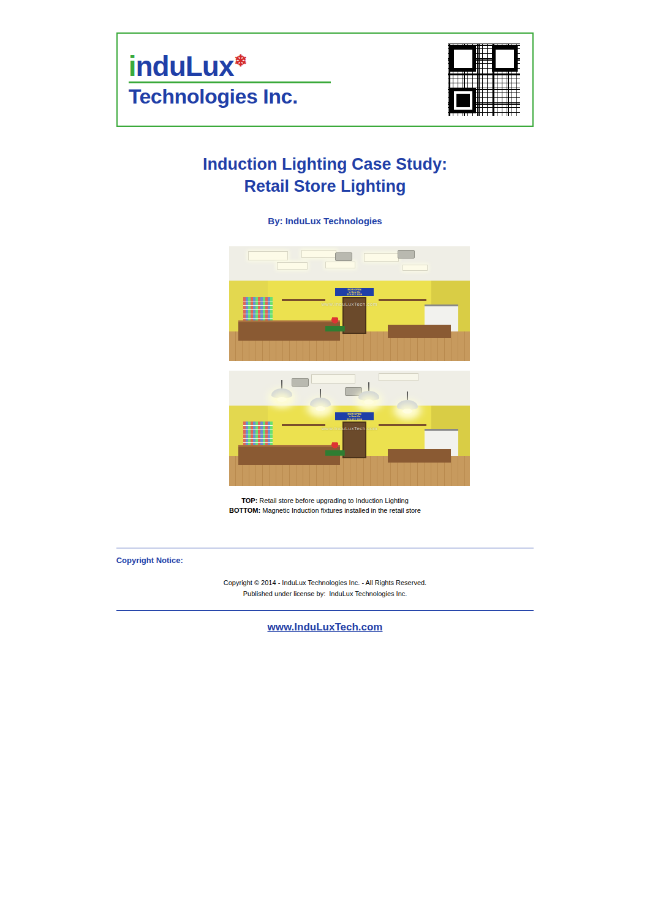induLux❄
Technologies Inc.
Induction Lighting Case Study:
Retail Store Lighting
By: InduLux Technologies
NOW OPEN
'n Sew On
519-612-1034
www.InduLuxTech.com
NOW OPEN
'n Sew On
519-612-1034
www.InduLuxTech.com
TOP: Retail store before upgrading to Induction Lighting
BOTTOM: Magnetic Induction fixtures installed in the retail store
Copyright Notice:
Copyright © 2014 - InduLux Technologies Inc. - All Rights Reserved.
Published under license by: InduLux Technologies Inc.
www.InduLuxTech.com